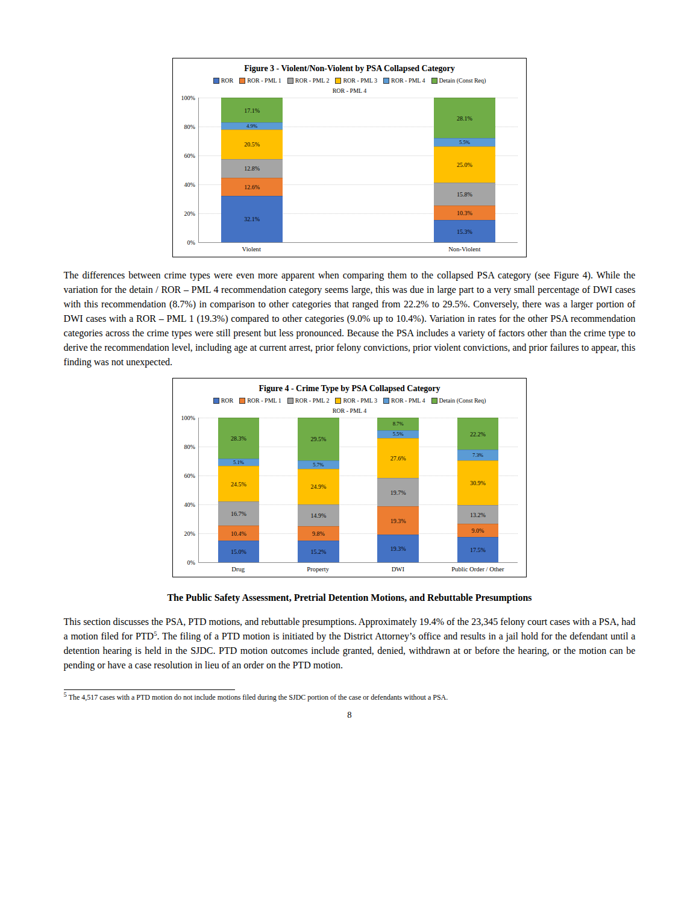Figure 3 - Violent/Non-Violent by PSA Collapsed Category
ROR ROR - PML 1 ROR - PML 2 ROR - PML 3 ROR - PML 4 Detain (Const Req)
ROR - PML 4
100%
80%
60%
40%
20%
0%
17.1%
4.9%
20.5%
12.8%
12.6%
32.1%
28.1%
5.5%
25.0%
15.8%
10.3%
15.3%
Violent
Non-Violent
The differences between crime types were even more apparent when comparing them to the collapsed PSA category (see Figure 4). While the variation for the detain / ROR – PML 4 recommendation category seems large, this was due in large part to a very small percentage of DWI cases with this recommendation (8.7%) in comparison to other categories that ranged from 22.2% to 29.5%. Conversely, there was a larger portion of DWI cases with a ROR – PML 1 (19.3%) compared to other categories (9.0% up to 10.4%). Variation in rates for the other PSA recommendation categories across the crime types were still present but less pronounced. Because the PSA includes a variety of factors other than the crime type to derive the recommendation level, including age at current arrest, prior felony convictions, prior violent convictions, and prior failures to appear, this finding was not unexpected.
Figure 4 - Crime Type by PSA Collapsed Category
ROR ROR - PML 1 ROR - PML 2 ROR - PML 3 ROR - PML 4 Detain (Const Req)
ROR - PML 4
100%
80%
60%
40%
20%
0%
28.3%
5.1%
24.5%
16.7%
10.4%
15.0%
29.5%
5.7%
24.9%
14.9%
9.8%
15.2%
8.7%
5.5%
27.6%
19.7%
19.3%
19.3%
22.2%
7.3%
30.9%
13.2%
9.0%
17.5%
Drug
Property
DWI
Public Order / Other
The Public Safety Assessment, Pretrial Detention Motions, and Rebuttable Presumptions
This section discusses the PSA, PTD motions, and rebuttable presumptions. Approximately 19.4% of the 23,345 felony court cases with a PSA, had a motion filed for PTD5. The filing of a PTD motion is initiated by the District Attorney’s office and results in a jail hold for the defendant until a detention hearing is held in the SJDC. PTD motion outcomes include granted, denied, withdrawn at or before the hearing, or the motion can be pending or have a case resolution in lieu of an order on the PTD motion.
5 The 4,517 cases with a PTD motion do not include motions filed during the SJDC portion of the case or defendants without a PSA.
8